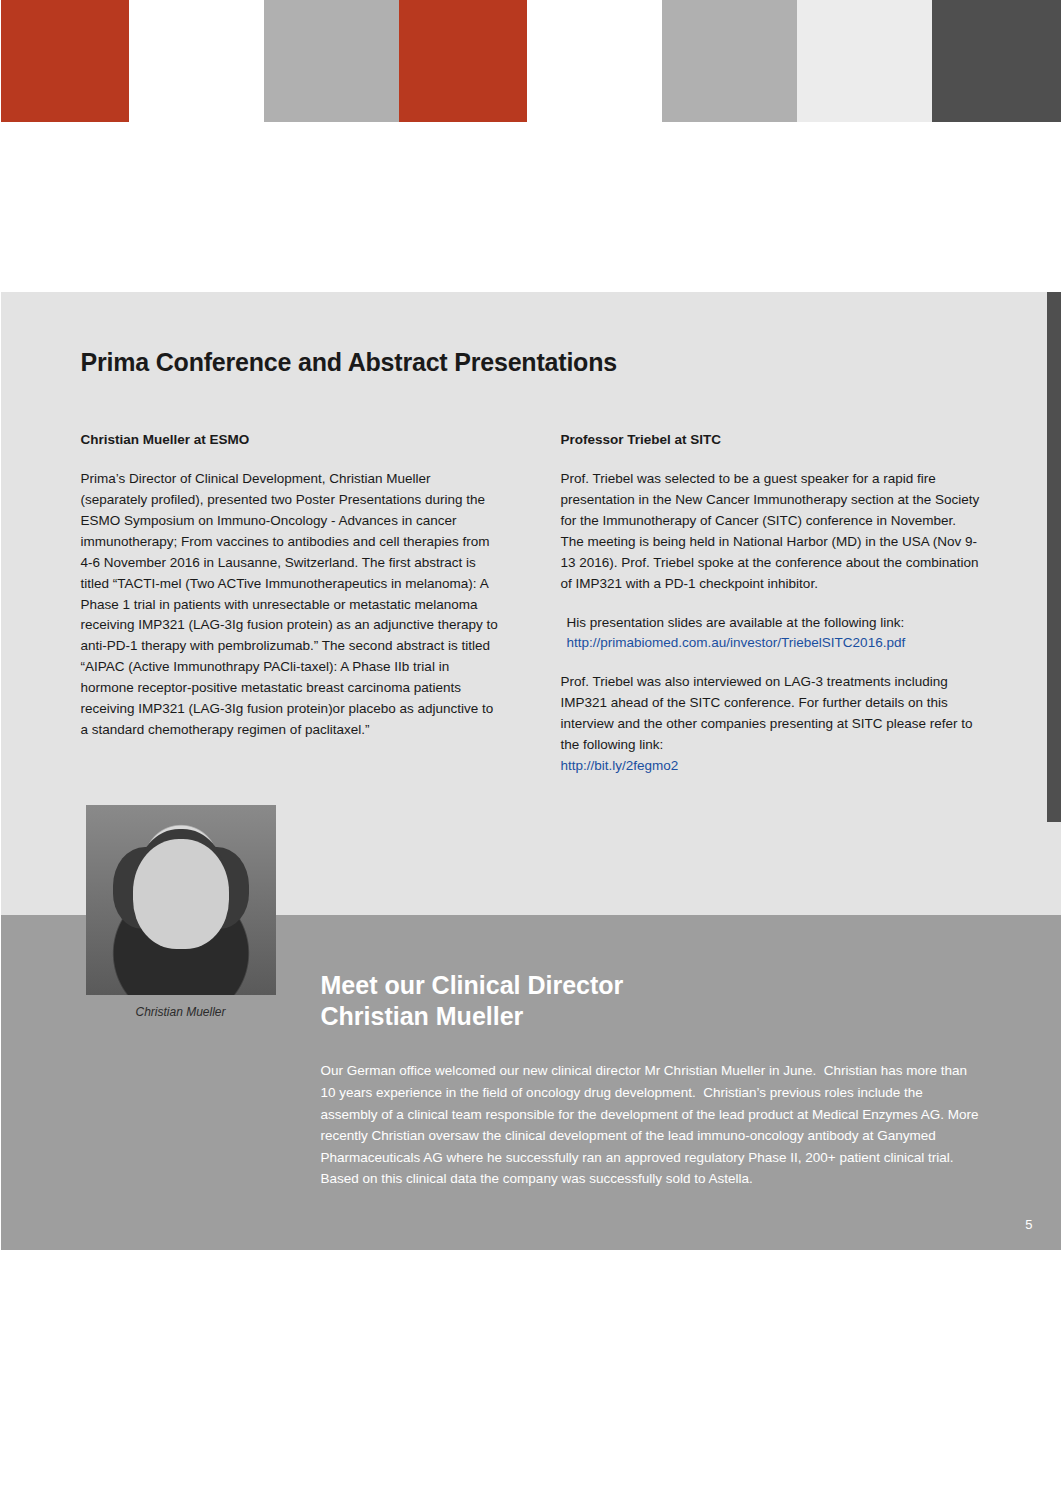Prima Conference and Abstract Presentations
Christian Mueller at ESMO
Prima’s Director of Clinical Development, Christian Mueller (separately profiled), presented two Poster Presentations during the ESMO Symposium on Immuno-Oncology - Advances in cancer immunotherapy; From vaccines to antibodies and cell therapies from 4-6 November 2016 in Lausanne, Switzerland. The first abstract is titled “TACTI-mel (Two ACTive Immunotherapeutics in melanoma): A Phase 1 trial in patients with unresectable or metastatic melanoma receiving IMP321 (LAG-3Ig fusion protein) as an adjunctive therapy to anti-PD-1 therapy with pembrolizumab.” The second abstract is titled “AIPAC (Active Immunothrapy PACli-taxel): A Phase IIb trial in hormone receptor-positive metastatic breast carcinoma patients receiving IMP321 (LAG-3Ig fusion protein)or placebo as adjunctive to a standard chemotherapy regimen of paclitaxel.”
Professor Triebel at SITC
Prof. Triebel was selected to be a guest speaker for a rapid fire presentation in the New Cancer Immunotherapy section at the Society for the Immunotherapy of Cancer (SITC) conference in November. The meeting is being held in National Harbor (MD) in the USA (Nov 9-13 2016). Prof. Triebel spoke at the conference about the combination of IMP321 with a PD-1 checkpoint inhibitor.
His presentation slides are available at the following link:
http://primabiomed.com.au/investor/TriebelSITC2016.pdf
Prof. Triebel was also interviewed on LAG-3 treatments including IMP321 ahead of the SITC conference. For further details on this interview and the other companies presenting at SITC please refer to the following link:
http://bit.ly/2fegmo2
Christian Mueller
Meet our Clinical Director
Christian Mueller
Our German office welcomed our new clinical director Mr Christian Mueller in June. Christian has more than 10 years experience in the field of oncology drug development. Christian’s previous roles include the assembly of a clinical team responsible for the development of the lead product at Medical Enzymes AG. More recently Christian oversaw the clinical development of the lead immuno-oncology antibody at Ganymed Pharmaceuticals AG where he successfully ran an approved regulatory Phase II, 200+ patient clinical trial. Based on this clinical data the company was successfully sold to Astella.
5